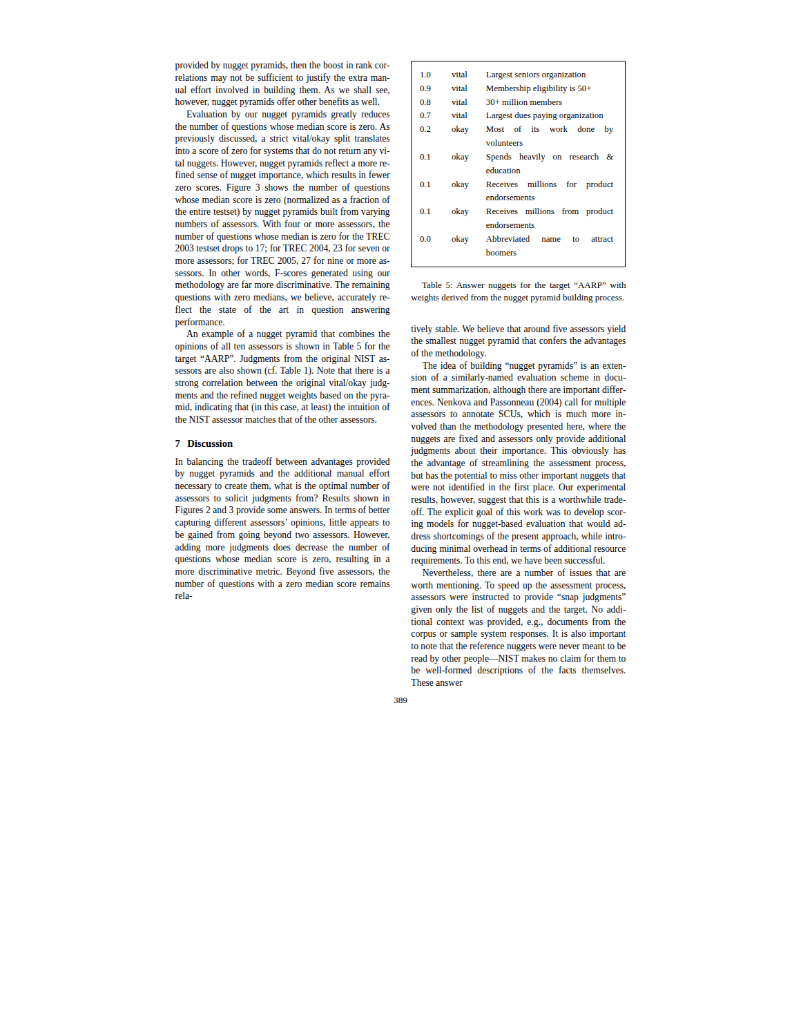provided by nugget pyramids, then the boost in rank correlations may not be sufficient to justify the extra manual effort involved in building them. As we shall see, however, nugget pyramids offer other benefits as well.
Evaluation by our nugget pyramids greatly reduces the number of questions whose median score is zero. As previously discussed, a strict vital/okay split translates into a score of zero for systems that do not return any vital nuggets. However, nugget pyramids reflect a more refined sense of nugget importance, which results in fewer zero scores. Figure 3 shows the number of questions whose median score is zero (normalized as a fraction of the entire testset) by nugget pyramids built from varying numbers of assessors. With four or more assessors, the number of questions whose median is zero for the TREC 2003 testset drops to 17; for TREC 2004, 23 for seven or more assessors; for TREC 2005, 27 for nine or more assessors. In other words, F-scores generated using our methodology are far more discriminative. The remaining questions with zero medians, we believe, accurately reflect the state of the art in question answering performance.
An example of a nugget pyramid that combines the opinions of all ten assessors is shown in Table 5 for the target “AARP”. Judgments from the original NIST assessors are also shown (cf. Table 1). Note that there is a strong correlation between the original vital/okay judgments and the refined nugget weights based on the pyramid, indicating that (in this case, at least) the intuition of the NIST assessor matches that of the other assessors.
7 Discussion
In balancing the tradeoff between advantages provided by nugget pyramids and the additional manual effort necessary to create them, what is the optimal number of assessors to solicit judgments from? Results shown in Figures 2 and 3 provide some answers. In terms of better capturing different assessors’ opinions, little appears to be gained from going beyond two assessors. However, adding more judgments does decrease the number of questions whose median score is zero, resulting in a more discriminative metric. Beyond five assessors, the number of questions with a zero median score remains rela-
| 1.0 | vital | Largest seniors organization |
| 0.9 | vital | Membership eligibility is 50+ |
| 0.8 | vital | 30+ million members |
| 0.7 | vital | Largest dues paying organization |
| 0.2 | okay | Most of its work done by volunteers |
| 0.1 | okay | Spends heavily on research & education |
| 0.1 | okay | Receives millions for product endorsements |
| 0.1 | okay | Receives millions from product endorsements |
| 0.0 | okay | Abbreviated name to attract boomers |
Table 5: Answer nuggets for the target “AARP” with weights derived from the nugget pyramid building process.
tively stable. We believe that around five assessors yield the smallest nugget pyramid that confers the advantages of the methodology.
The idea of building “nugget pyramids” is an extension of a similarly-named evaluation scheme in document summarization, although there are important differences. Nenkova and Passonneau (2004) call for multiple assessors to annotate SCUs, which is much more involved than the methodology presented here, where the nuggets are fixed and assessors only provide additional judgments about their importance. This obviously has the advantage of streamlining the assessment process, but has the potential to miss other important nuggets that were not identified in the first place. Our experimental results, however, suggest that this is a worthwhile tradeoff. The explicit goal of this work was to develop scoring models for nugget-based evaluation that would address shortcomings of the present approach, while introducing minimal overhead in terms of additional resource requirements. To this end, we have been successful.
Nevertheless, there are a number of issues that are worth mentioning. To speed up the assessment process, assessors were instructed to provide “snap judgments” given only the list of nuggets and the target. No additional context was provided, e.g., documents from the corpus or sample system responses. It is also important to note that the reference nuggets were never meant to be read by other people—NIST makes no claim for them to be well-formed descriptions of the facts themselves. These answer
389